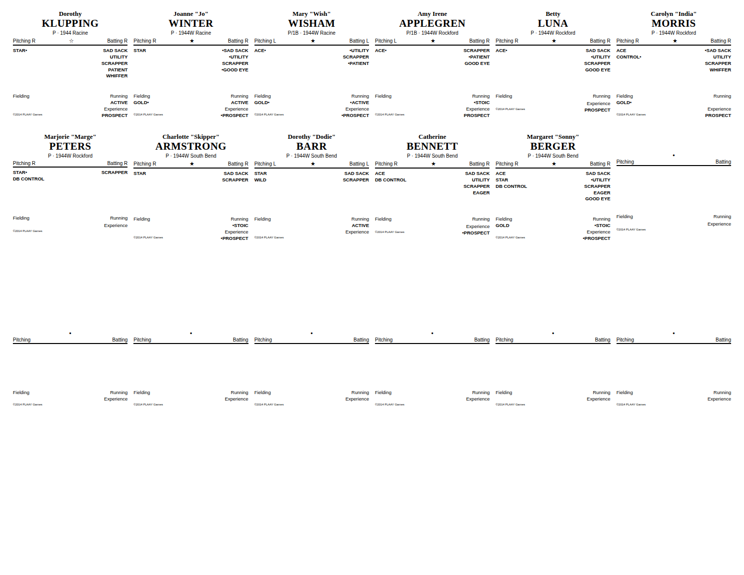| Dorothy KLUPPING P · 1944 Racine Pitching R ☆ Batting R STAR• SAD SACK UTILITY SCRAPPER PATIENT WHIFFER Fielding Running ACTIVE Experience ©2014 PLAAY Games PROSPECT | Joanne "Jo" WINTER P · 1944W Racine Pitching R ★ Batting R STAR •SAD SACK •UTILITY SCRAPPER •GOOD EYE Fielding Running GOLD• ACTIVE Experience ©2014 PLAAY Games •PROSPECT | Mary "Wish" WISHAM P/1B · 1944W Racine Pitching L ★ Batting L ACE• •UTILITY SCRAPPER •PATIENT Fielding Running GOLD• •ACTIVE Experience ©2014 PLAAY Games •PROSPECT | Amy Irene APPLEGREN P/1B · 1944W Rockford Pitching L ★ Batting R ACE• SCRAPPER •PATIENT GOOD EYE Fielding Running •STOIC Experience ©2014 PLAAY Games PROSPECT | Betty LUNA P · 1944W Rockford Pitching R ★ Batting R ACE• SAD SACK •UTILITY SCRAPPER GOOD EYE Fielding Running Experience ©2014 PLAAY Games PROSPECT | Carolyn "India" MORRIS P · 1944W Rockford Pitching R ★ Batting R ACE CONTROL• •SAD SACK UTILITY SCRAPPER WHIFFER Fielding Running GOLD• Experience ©2014 PLAAY Games PROSPECT |
| Marjorie "Marge" PETERS P · 1944W Rockford Pitching R Batting R STAR• DB CONTROL SCRAPPER Fielding Running Experience ©2014 PLAAY Games | Charlotte "Skipper" ARMSTRONG P · 1944W South Bend Pitching R ★ Batting R STAR SAD SACK SCRAPPER Fielding Running •STOIC Experience ©2014 PLAAY Games •PROSPECT | Dorothy "Dodie" BARR P · 1944W South Bend Pitching L ★ Batting L STAR WILD SAD SACK SCRAPPER Fielding Running ACTIVE Experience ©2014 PLAAY Games | Catherine BENNETT P · 1944W South Bend Pitching R ★ Batting R ACE DB CONTROL SAD SACK UTILITY SCRAPPER EAGER Fielding Running Experience ©2014 PLAAY Games •PROSPECT | Margaret "Sonny" BERGER P · 1944W South Bend Pitching R ★ Batting R ACE STAR DB CONTROL SAD SACK •UTILITY SCRAPPER EAGER GOOD EYE Fielding Running GOLD •STOIC Experience ©2014 PLAAY Games •PROSPECT | • Pitching Batting Fielding Running Experience ©2014 PLAAY Games |
| • Pitching Batting Fielding Running Experience ©2014 PLAAY Games | • Pitching Batting Fielding Running Experience ©2014 PLAAY Games | • Pitching Batting Fielding Running Experience ©2014 PLAAY Games | • Pitching Batting Fielding Running Experience ©2014 PLAAY Games | • Pitching Batting Fielding Running Experience ©2014 PLAAY Games | • Pitching Batting Fielding Running Experience ©2014 PLAAY Games |